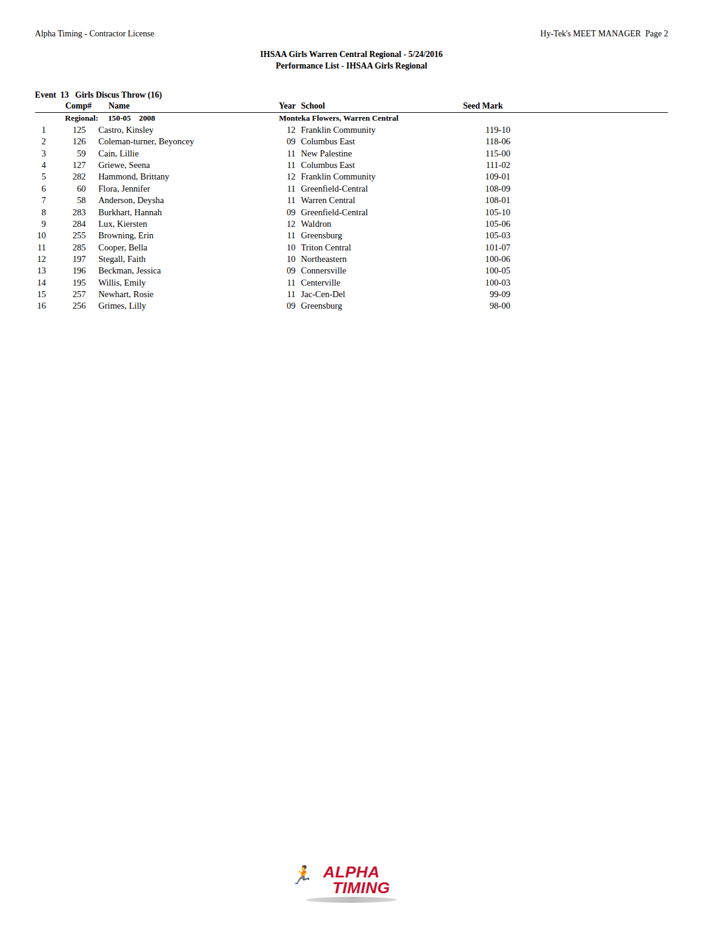Alpha Timing - Contractor License
Hy-Tek's MEET MANAGER Page 2
IHSAA Girls Warren Central Regional - 5/24/2016
Performance List - IHSAA Girls Regional
Event 13 Girls Discus Throw (16)
| | Regional: | 150-05 2008 | Monteka Flowers, Warren Central | | |
| | Comp# | Name | Year | School | Seed Mark | |
| 1 | 125 | Castro, Kinsley | 12 | Franklin Community | 119-10 | |
| 2 | 126 | Coleman-turner, Beyoncey | 09 | Columbus East | 118-06 | |
| 3 | 59 | Cain, Lillie | 11 | New Palestine | 115-00 | |
| 4 | 127 | Griewe, Seena | 11 | Columbus East | 111-02 | |
| 5 | 282 | Hammond, Brittany | 12 | Franklin Community | 109-01 | |
| 6 | 60 | Flora, Jennifer | 11 | Greenfield-Central | 108-09 | |
| 7 | 58 | Anderson, Deysha | 11 | Warren Central | 108-01 | |
| 8 | 283 | Burkhart, Hannah | 09 | Greenfield-Central | 105-10 | |
| 9 | 284 | Lux, Kiersten | 12 | Waldron | 105-06 | |
| 10 | 255 | Browning, Erin | 11 | Greensburg | 105-03 | |
| 11 | 285 | Cooper, Bella | 10 | Triton Central | 101-07 | |
| 12 | 197 | Stegall, Faith | 10 | Northeastern | 100-06 | |
| 13 | 196 | Beckman, Jessica | 09 | Connersville | 100-05 | |
| 14 | 195 | Willis, Emily | 11 | Centerville | 100-03 | |
| 15 | 257 | Newhart, Rosie | 11 | Jac-Cen-Del | 99-09 | |
| 16 | 256 | Grimes, Lilly | 09 | Greensburg | 98-00 | |
🏃 ALPHA TIMING